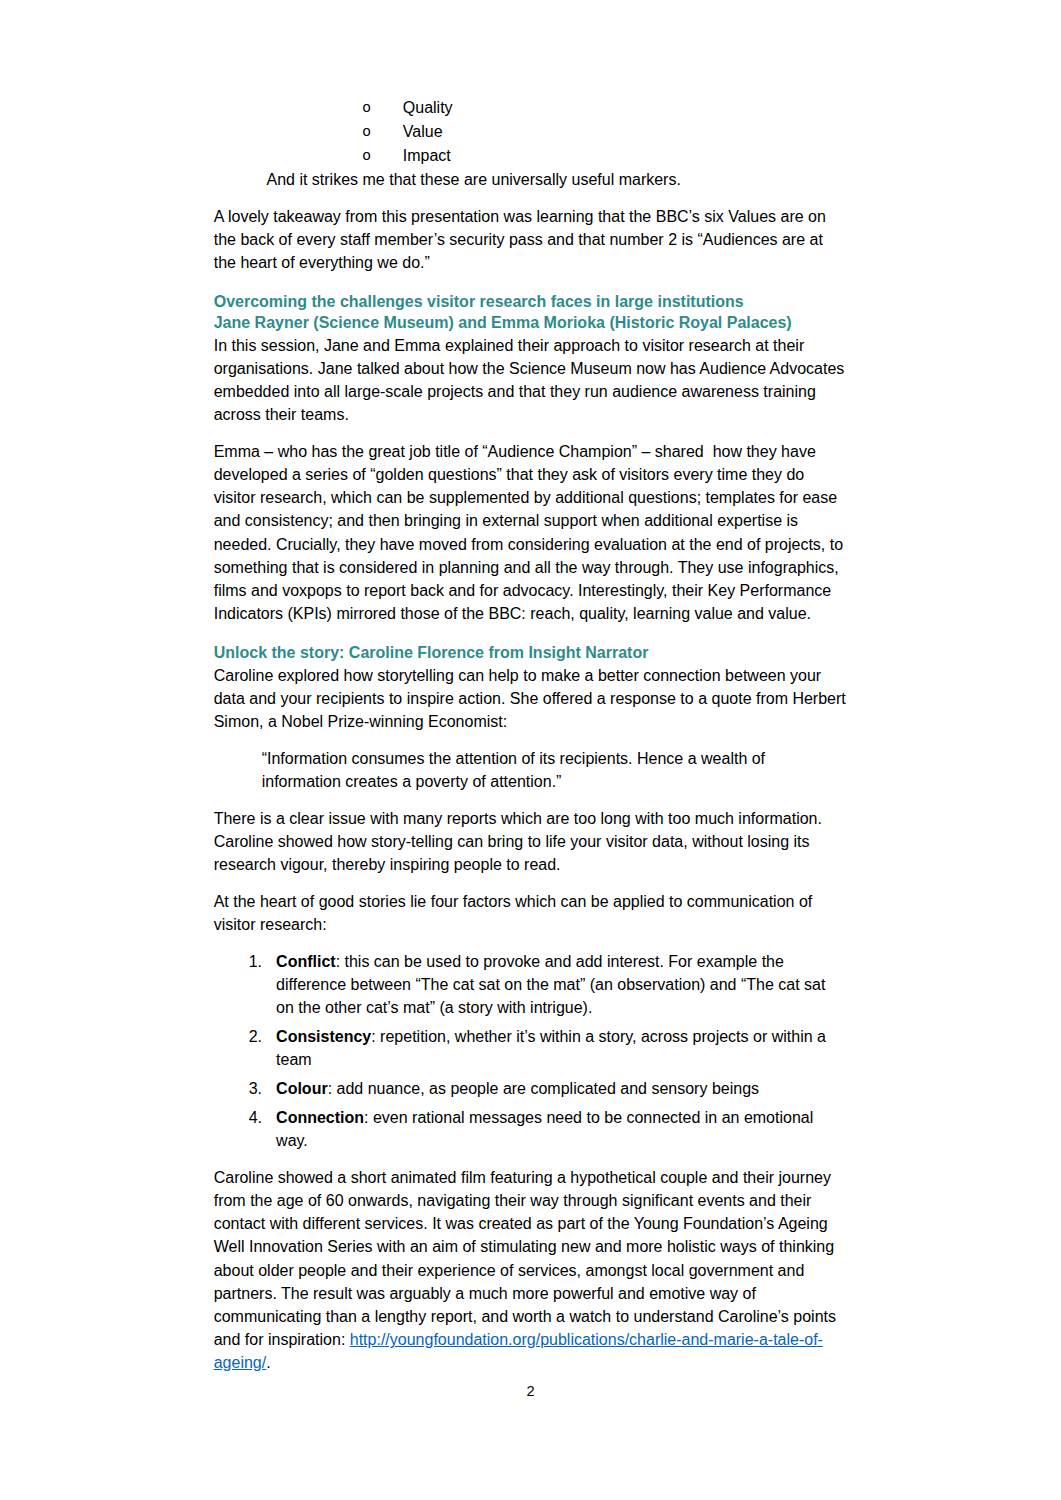Quality
Value
Impact
And it strikes me that these are universally useful markers.
A lovely takeaway from this presentation was learning that the BBC’s six Values are on the back of every staff member’s security pass and that number 2 is “Audiences are at the heart of everything we do.”
Overcoming the challenges visitor research faces in large institutionsJane Rayner (Science Museum) and Emma Morioka (Historic Royal Palaces)
In this session, Jane and Emma explained their approach to visitor research at their organisations. Jane talked about how the Science Museum now has Audience Advocates embedded into all large-scale projects and that they run audience awareness training across their teams.
Emma – who has the great job title of “Audience Champion” – shared how they have developed a series of “golden questions” that they ask of visitors every time they do visitor research, which can be supplemented by additional questions; templates for ease and consistency; and then bringing in external support when additional expertise is needed. Crucially, they have moved from considering evaluation at the end of projects, to something that is considered in planning and all the way through. They use infographics, films and voxpops to report back and for advocacy. Interestingly, their Key Performance Indicators (KPIs) mirrored those of the BBC: reach, quality, learning value and value.
Unlock the story: Caroline Florence from Insight Narrator
Caroline explored how storytelling can help to make a better connection between your data and your recipients to inspire action. She offered a response to a quote from Herbert Simon, a Nobel Prize-winning Economist:
“Information consumes the attention of its recipients. Hence a wealth of information creates a poverty of attention.”
There is a clear issue with many reports which are too long with too much information. Caroline showed how story-telling can bring to life your visitor data, without losing its research vigour, thereby inspiring people to read.
At the heart of good stories lie four factors which can be applied to communication of visitor research:
Conflict: this can be used to provoke and add interest. For example the difference between “The cat sat on the mat” (an observation) and “The cat sat on the other cat’s mat” (a story with intrigue).
Consistency: repetition, whether it’s within a story, across projects or within a team
Colour: add nuance, as people are complicated and sensory beings
Connection: even rational messages need to be connected in an emotional way.
Caroline showed a short animated film featuring a hypothetical couple and their journey from the age of 60 onwards, navigating their way through significant events and their contact with different services. It was created as part of the Young Foundation’s Ageing Well Innovation Series with an aim of stimulating new and more holistic ways of thinking about older people and their experience of services, amongst local government and partners. The result was arguably a much more powerful and emotive way of communicating than a lengthy report, and worth a watch to understand Caroline’s points and for inspiration: http://youngfoundation.org/publications/charlie-and-marie-a-tale-of-ageing/.
2